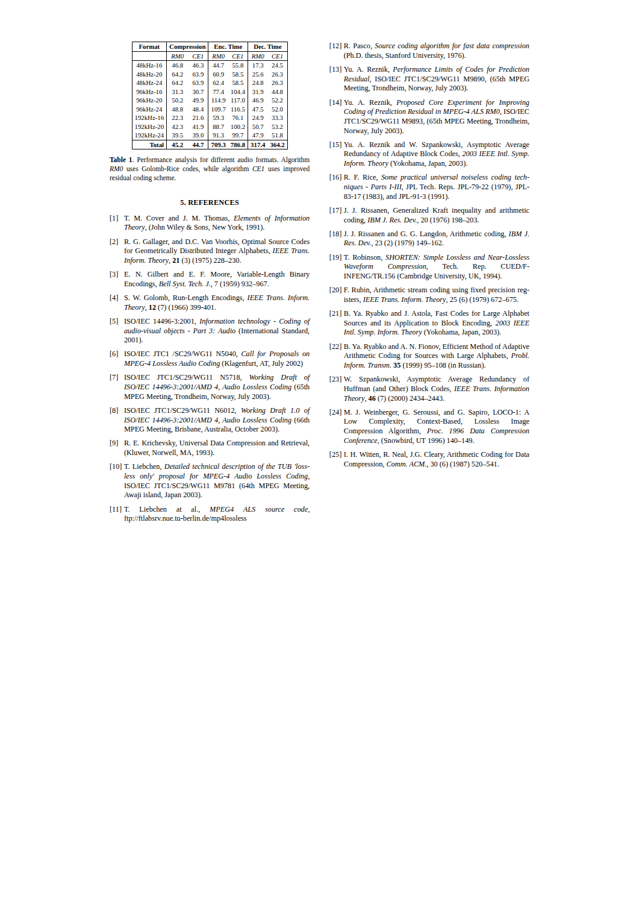| Format | Compression | Enc. Time | Dec. Time |
| --- | --- | --- | --- |
| | RM0 | CE1 | RM0 | CE1 | RM0 | CE1 |
| 48kHz-16 | 46.8 | 46.3 | 44.7 | 55.8 | 17.3 | 24.5 |
| 48kHz-20 | 64.2 | 63.9 | 60.9 | 58.5 | 25.6 | 26.3 |
| 48kHz-24 | 64.2 | 63.9 | 62.4 | 58.5 | 24.8 | 26.3 |
| 96kHz-16 | 31.3 | 30.7 | 77.4 | 104.4 | 31.9 | 44.8 |
| 96kHz-20 | 50.2 | 49.9 | 114.9 | 117.0 | 46.9 | 52.2 |
| 96kHz-24 | 48.8 | 48.4 | 109.7 | 116.5 | 47.5 | 52.0 |
| 192kHz-16 | 22.3 | 21.6 | 59.3 | 76.1 | 24.9 | 33.3 |
| 192kHz-20 | 42.3 | 41.9 | 88.7 | 100.2 | 50.7 | 53.2 |
| 192kHz-24 | 39.5 | 39.0 | 91.3 | 99.7 | 47.9 | 51.8 |
| Total | 45.2 | 44.7 | 709.3 | 786.8 | 317.4 | 364.2 |
Table 1. Performance analysis for different audio formats. Algorithm RM0 uses Golomb-Rice codes, while algorithm CE1 uses improved residual coding scheme.
5. REFERENCES
T. M. Cover and J. M. Thomas, Elements of Information Theory, (John Wiley & Sons, New York, 1991).
R. G. Gallager, and D.C. Van Voorhis, Optimal Source Codes for Geometrically Distributed Integer Alphabets, IEEE Trans. Inform. Theory, 21 (3) (1975) 228–230.
E. N. Gilbert and E. F. Moore, Variable-Length Binary Encodings, Bell Syst. Tech. J., 7 (1959) 932–967.
S. W. Golomb, Run-Length Encodings, IEEE Trans. Inform. Theory, 12 (7) (1966) 399-401.
ISO/IEC 14496-3:2001, Information technology - Coding of audio-visual objects - Part 3: Audio (International Standard, 2001).
ISO/IEC JTC1 /SC29/WG11 N5040, Call for Proposals on MPEG-4 Lossless Audio Coding (Klagenfurt, AT, July 2002)
ISO/IEC JTC1/SC29/WG11 N5718, Working Draft of ISO/IEC 14496-3:2001/AMD 4, Audio Lossless Coding (65th MPEG Meeting, Trondheim, Norway, July 2003).
ISO/IEC JTC1/SC29/WG11 N6012, Working Draft 1.0 of ISO/IEC 14496-3:2001/AMD 4, Audio Lossless Coding (66th MPEG Meeting, Brisbane, Australia, October 2003).
R. E. Krichevsky, Universal Data Compression and Retrieval, (Kluwer, Norwell, MA, 1993).
T. Liebchen, Detailed technical description of the TUB 'lossless only' proposal for MPEG-4 Audio Lossless Coding, ISO/IEC JTC1/SC29/WG11 M9781 (64th MPEG Meeting, Awaji island, Japan 2003).
T. Liebchen at al., MPEG4 ALS source code, ftp://ftlabsrv.nue.tu-berlin.de/mp4lossless
R. Pasco, Source coding algorithm for fast data compression (Ph.D. thesis, Stanford University, 1976).
Yu. A. Reznik, Performance Limits of Codes for Prediction Residual, ISO/IEC JTC1/SC29/WG11 M9890, (65th MPEG Meeting, Trondheim, Norway, July 2003).
Yu. A. Reznik, Proposed Core Experiment for Improving Coding of Prediction Residual in MPEG-4 ALS RM0, ISO/IEC JTC1/SC29/WG11 M9893, (65th MPEG Meeting, Trondheim, Norway, July 2003).
Yu. A. Reznik and W. Szpankowski, Asymptotic Average Redundancy of Adaptive Block Codes, 2003 IEEE Intl. Symp. Inform. Theory (Yokohama, Japan, 2003).
R. F. Rice, Some practical universal noiseless coding techniques - Parts I-III, JPL Tech. Reps. JPL-79-22 (1979), JPL-83-17 (1983), and JPL-91-3 (1991).
J. J. Rissanen, Generalized Kraft inequality and arithmetic coding, IBM J. Res. Dev., 20 (1976) 198–203.
J. J. Rissanen and G. G. Langdon, Arithmetic coding, IBM J. Res. Dev., 23 (2) (1979) 149–162.
T. Robinson, SHORTEN: Simple Lossless and Near-Lossless Waveform Compression, Tech. Rep. CUED/F-INFENG/TR.156 (Cambridge University, UK, 1994).
F. Rubin, Arithmetic stream coding using fixed precision registers, IEEE Trans. Inform. Theory, 25 (6) (1979) 672–675.
B. Ya. Ryabko and J. Astola, Fast Codes for Large Alphabet Sources and its Application to Block Encoding, 2003 IEEE Intl. Symp. Inform. Theory (Yokohama, Japan, 2003).
B. Ya. Ryabko and A. N. Fionov, Efficient Method of Adaptive Arithmetic Coding for Sources with Large Alphabets, Probl. Inform. Transm. 35 (1999) 95–108 (in Russian).
W. Szpankowski, Asymptotic Average Redundancy of Huffman (and Other) Block Codes, IEEE Trans. Information Theory, 46 (7) (2000) 2434–2443.
M. J. Weinberger, G. Seroussi, and G. Sapiro, LOCO-1: A Low Complexity, Context-Based, Lossless Image Compression Algorithm, Proc. 1996 Data Compression Conference, (Snowbird, UT 1996) 140–149.
I. H. Witten, R. Neal, J.G. Cleary, Arithmetic Coding for Data Compression, Comm. ACM., 30 (6) (1987) 520–541.